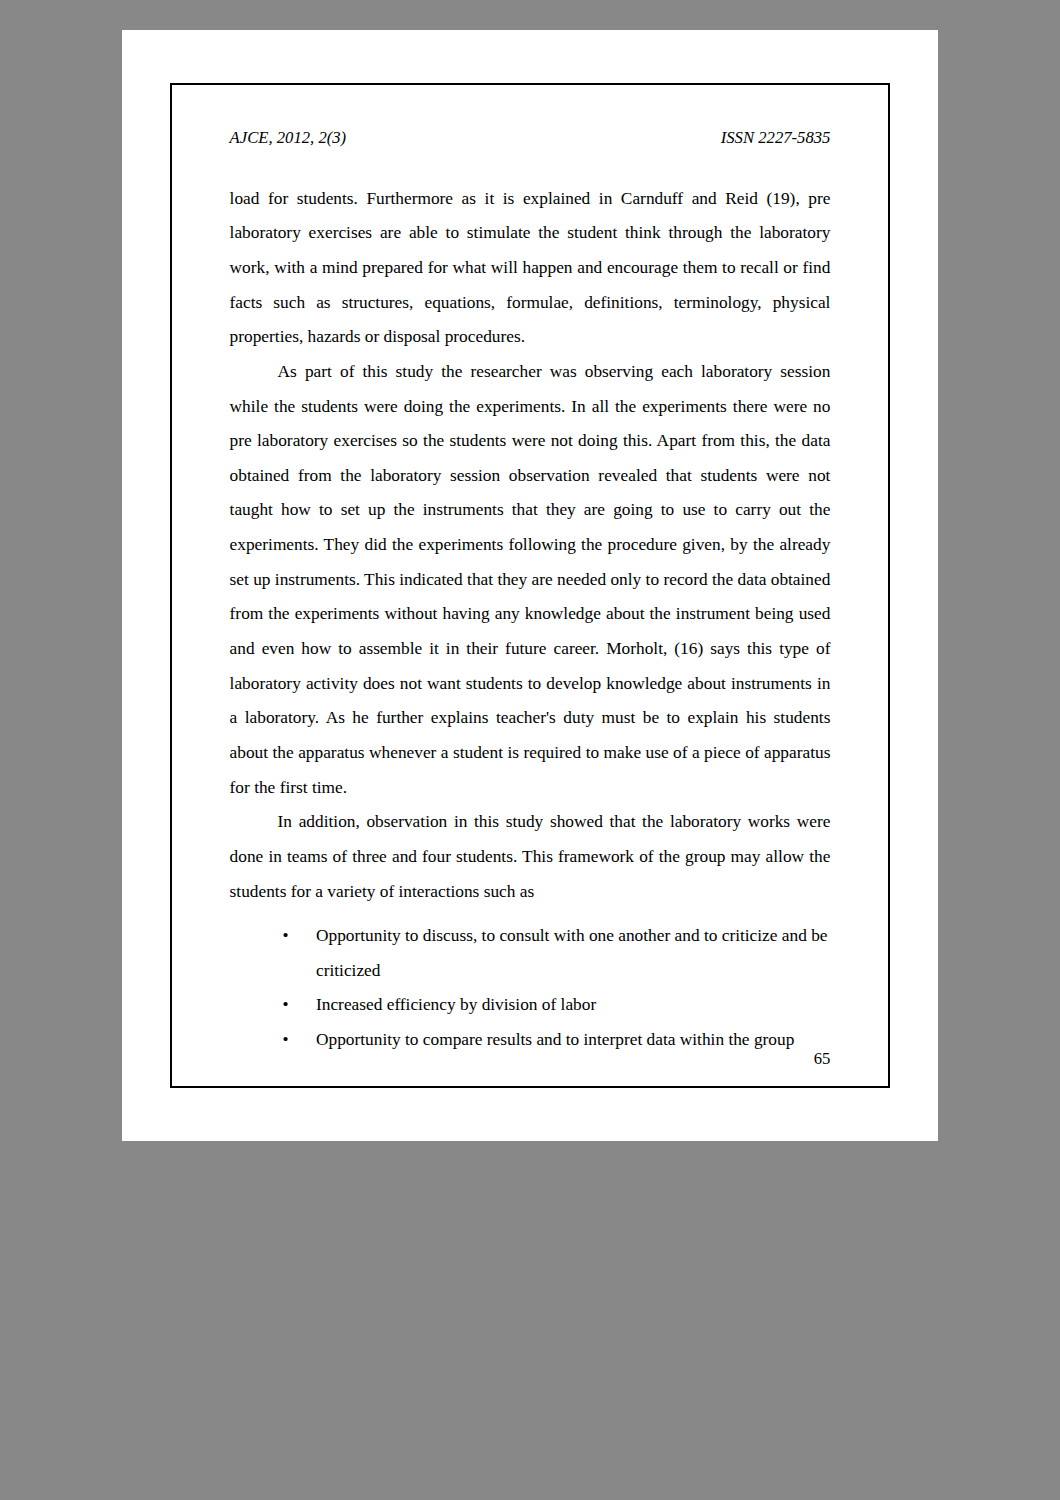AJCE, 2012, 2(3) ISSN 2227-5835
load for students. Furthermore as it is explained in Carnduff and Reid (19), pre laboratory exercises are able to stimulate the student think through the laboratory work, with a mind prepared for what will happen and encourage them to recall or find facts such as structures, equations, formulae, definitions, terminology, physical properties, hazards or disposal procedures.
As part of this study the researcher was observing each laboratory session while the students were doing the experiments. In all the experiments there were no pre laboratory exercises so the students were not doing this. Apart from this, the data obtained from the laboratory session observation revealed that students were not taught how to set up the instruments that they are going to use to carry out the experiments. They did the experiments following the procedure given, by the already set up instruments. This indicated that they are needed only to record the data obtained from the experiments without having any knowledge about the instrument being used and even how to assemble it in their future career. Morholt, (16) says this type of laboratory activity does not want students to develop knowledge about instruments in a laboratory. As he further explains teacher's duty must be to explain his students about the apparatus whenever a student is required to make use of a piece of apparatus for the first time.
In addition, observation in this study showed that the laboratory works were done in teams of three and four students. This framework of the group may allow the students for a variety of interactions such as
Opportunity to discuss, to consult with one another and to criticize and be criticized
Increased efficiency by division of labor
Opportunity to compare results and to interpret data within the group
65